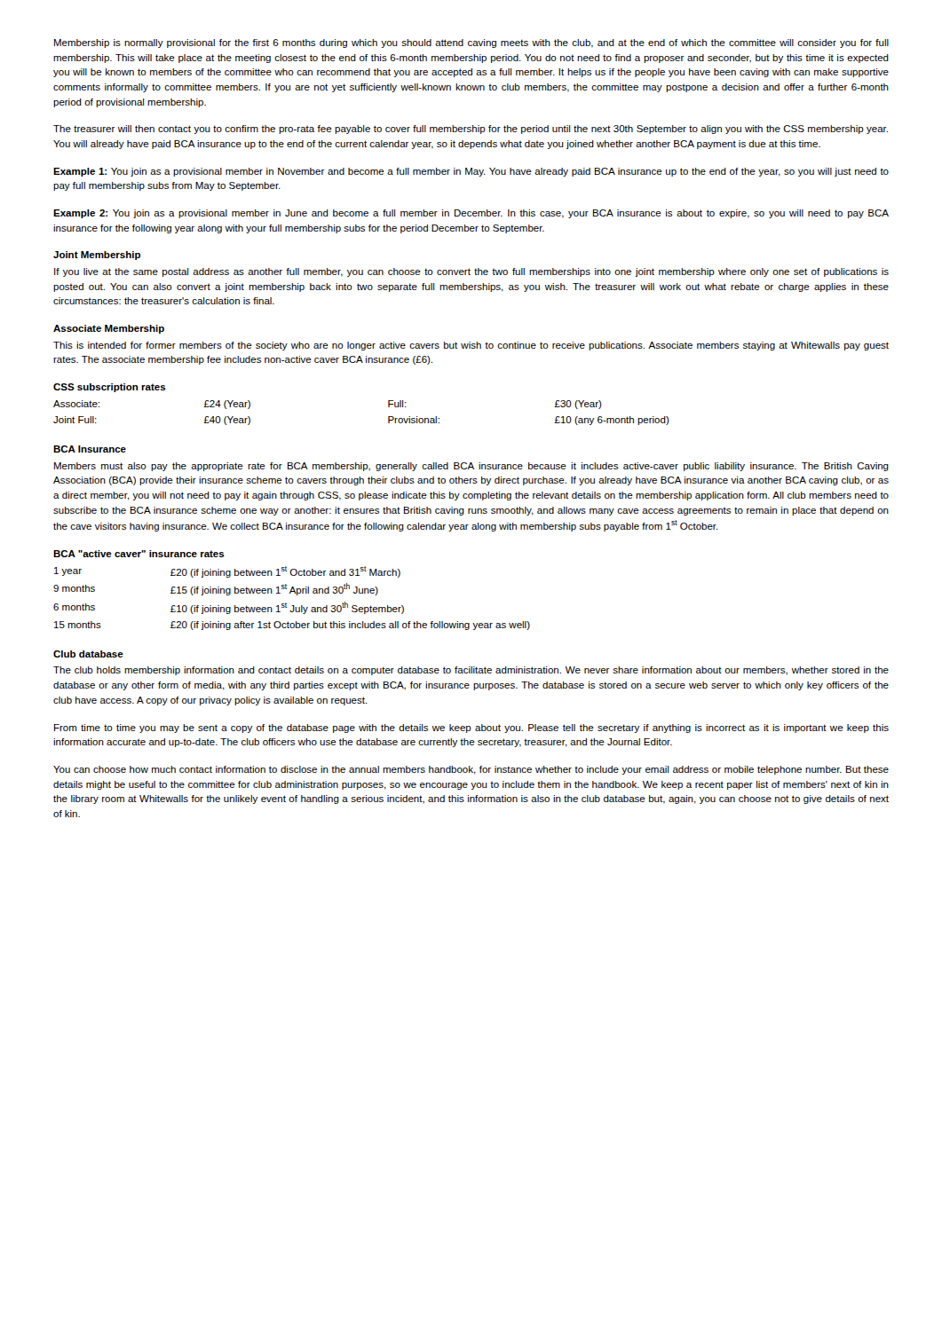Membership is normally provisional for the first 6 months during which you should attend caving meets with the club, and at the end of which the committee will consider you for full membership. This will take place at the meeting closest to the end of this 6-month membership period. You do not need to find a proposer and seconder, but by this time it is expected you will be known to members of the committee who can recommend that you are accepted as a full member. It helps us if the people you have been caving with can make supportive comments informally to committee members. If you are not yet sufficiently well-known known to club members, the committee may postpone a decision and offer a further 6-month period of provisional membership.
The treasurer will then contact you to confirm the pro-rata fee payable to cover full membership for the period until the next 30th September to align you with the CSS membership year. You will already have paid BCA insurance up to the end of the current calendar year, so it depends what date you joined whether another BCA payment is due at this time.
Example 1: You join as a provisional member in November and become a full member in May. You have already paid BCA insurance up to the end of the year, so you will just need to pay full membership subs from May to September.
Example 2: You join as a provisional member in June and become a full member in December. In this case, your BCA insurance is about to expire, so you will need to pay BCA insurance for the following year along with your full membership subs for the period December to September.
Joint Membership
If you live at the same postal address as another full member, you can choose to convert the two full memberships into one joint membership where only one set of publications is posted out. You can also convert a joint membership back into two separate full memberships, as you wish. The treasurer will work out what rebate or charge applies in these circumstances: the treasurer's calculation is final.
Associate Membership
This is intended for former members of the society who are no longer active cavers but wish to continue to receive publications. Associate members staying at Whitewalls pay guest rates. The associate membership fee includes non-active caver BCA insurance (£6).
CSS subscription rates
| Associate: | £24 (Year) | Full: | £30 (Year) |
| Joint Full: | £40 (Year) | Provisional: | £10 (any 6-month period) |
BCA Insurance
Members must also pay the appropriate rate for BCA membership, generally called BCA insurance because it includes active-caver public liability insurance. The British Caving Association (BCA) provide their insurance scheme to cavers through their clubs and to others by direct purchase. If you already have BCA insurance via another BCA caving club, or as a direct member, you will not need to pay it again through CSS, so please indicate this by completing the relevant details on the membership application form. All club members need to subscribe to the BCA insurance scheme one way or another: it ensures that British caving runs smoothly, and allows many cave access agreements to remain in place that depend on the cave visitors having insurance. We collect BCA insurance for the following calendar year along with membership subs payable from 1st October.
BCA "active caver" insurance rates
| 1 year | £20 (if joining between 1 st October and 31 st March) |
| 9 months | £15 (if joining between 1 st April and 30 th June) |
| 6 months | £10 (if joining between 1 st July and 30 th September) |
| 15 months | £20 (if joining after 1st October but this includes all of the following year as well) |
Club database
The club holds membership information and contact details on a computer database to facilitate administration. We never share information about our members, whether stored in the database or any other form of media, with any third parties except with BCA, for insurance purposes. The database is stored on a secure web server to which only key officers of the club have access. A copy of our privacy policy is available on request.
From time to time you may be sent a copy of the database page with the details we keep about you. Please tell the secretary if anything is incorrect as it is important we keep this information accurate and up-to-date. The club officers who use the database are currently the secretary, treasurer, and the Journal Editor.
You can choose how much contact information to disclose in the annual members handbook, for instance whether to include your email address or mobile telephone number. But these details might be useful to the committee for club administration purposes, so we encourage you to include them in the handbook. We keep a recent paper list of members' next of kin in the library room at Whitewalls for the unlikely event of handling a serious incident, and this information is also in the club database but, again, you can choose not to give details of next of kin.